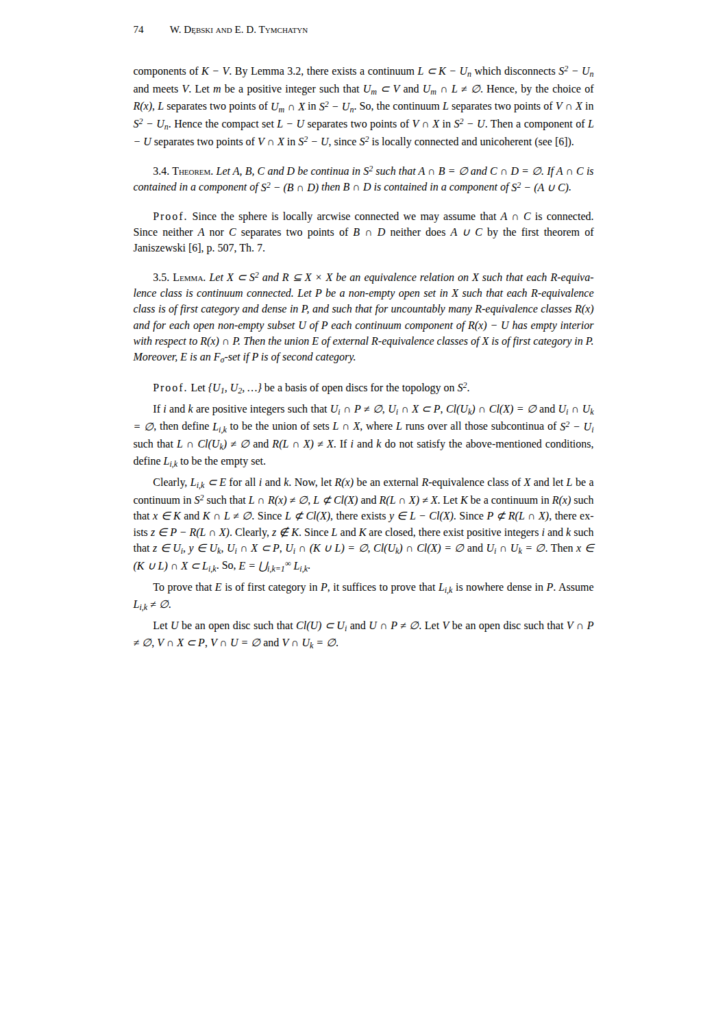74 W. Dębski and E. D. Tymchatyn
components of K − V. By Lemma 3.2, there exists a continuum L ⊂ K − Un which disconnects S2 − Un and meets V. Let m be a positive integer such that Um ⊂ V and Um ∩ L ≠ ∅. Hence, by the choice of R(x), L separates two points of Um ∩ X in S2 − Un. So, the continuum L separates two points of V ∩ X in S2 − Un. Hence the compact set L − U separates two points of V ∩ X in S2 − U. Then a component of L − U separates two points of V ∩ X in S2 − U, since S2 is locally connected and unicoherent (see [6]).
3.4. Theorem. Let A, B, C and D be continua in S2 such that A ∩ B = ∅ and C ∩ D = ∅. If A ∩ C is contained in a component of S2 − (B ∩ D) then B ∩ D is contained in a component of S2 − (A ∪ C).
Proof. Since the sphere is locally arcwise connected we may assume that A ∩ C is connected. Since neither A nor C separates two points of B ∩ D neither does A ∪ C by the first theorem of Janiszewski [6], p. 507, Th. 7.
3.5. Lemma. Let X ⊂ S2 and R ⊆ X × X be an equivalence relation on X such that each R-equivalence class is continuum connected. Let P be a non-empty open set in X such that each R-equivalence class is of first category and dense in P, and such that for uncountably many R-equivalence classes R(x) and for each open non-empty subset U of P each continuum component of R(x) − U has empty interior with respect to R(x) ∩ P. Then the union E of external R-equivalence classes of X is of first category in P. Moreover, E is an Fσ-set if P is of second category.
Proof. Let {U1, U2, …} be a basis of open discs for the topology on S2.
If i and k are positive integers such that Ui ∩ P ≠ ∅, Ui ∩ X ⊂ P, Cl(Uk) ∩ Cl(X) = ∅ and Ui ∩ Uk = ∅, then define Li,k to be the union of sets L ∩ X, where L runs over all those subcontinua of S2 − Ui such that L ∩ Cl(Uk) ≠ ∅ and R(L ∩ X) ≠ X. If i and k do not satisfy the above-mentioned conditions, define Li,k to be the empty set.
Clearly, Li,k ⊂ E for all i and k. Now, let R(x) be an external R-equivalence class of X and let L be a continuum in S2 such that L ∩ R(x) ≠ ∅, L ⊄ Cl(X) and R(L ∩ X) ≠ X. Let K be a continuum in R(x) such that x ∈ K and K ∩ L ≠ ∅. Since L ⊄ Cl(X), there exists y ∈ L − Cl(X). Since P ⊄ R(L ∩ X), there exists z ∈ P − R(L ∩ X). Clearly, z ∉ K. Since L and K are closed, there exist positive integers i and k such that z ∈ Ui, y ∈ Uk, Ui ∩ X ⊂ P, Ui ∩ (K ∪ L) = ∅, Cl(Uk) ∩ Cl(X) = ∅ and Ui ∩ Uk = ∅. Then x ∈ (K ∪ L) ∩ X ⊂ Li,k. So, E = ⋃i,k=1∞ Li,k.
To prove that E is of first category in P, it suffices to prove that Li,k is nowhere dense in P. Assume Li,k ≠ ∅.
Let U be an open disc such that Cl(U) ⊂ Ui and U ∩ P ≠ ∅. Let V be an open disc such that V ∩ P ≠ ∅, V ∩ X ⊂ P, V ∩ U = ∅ and V ∩ Uk = ∅.